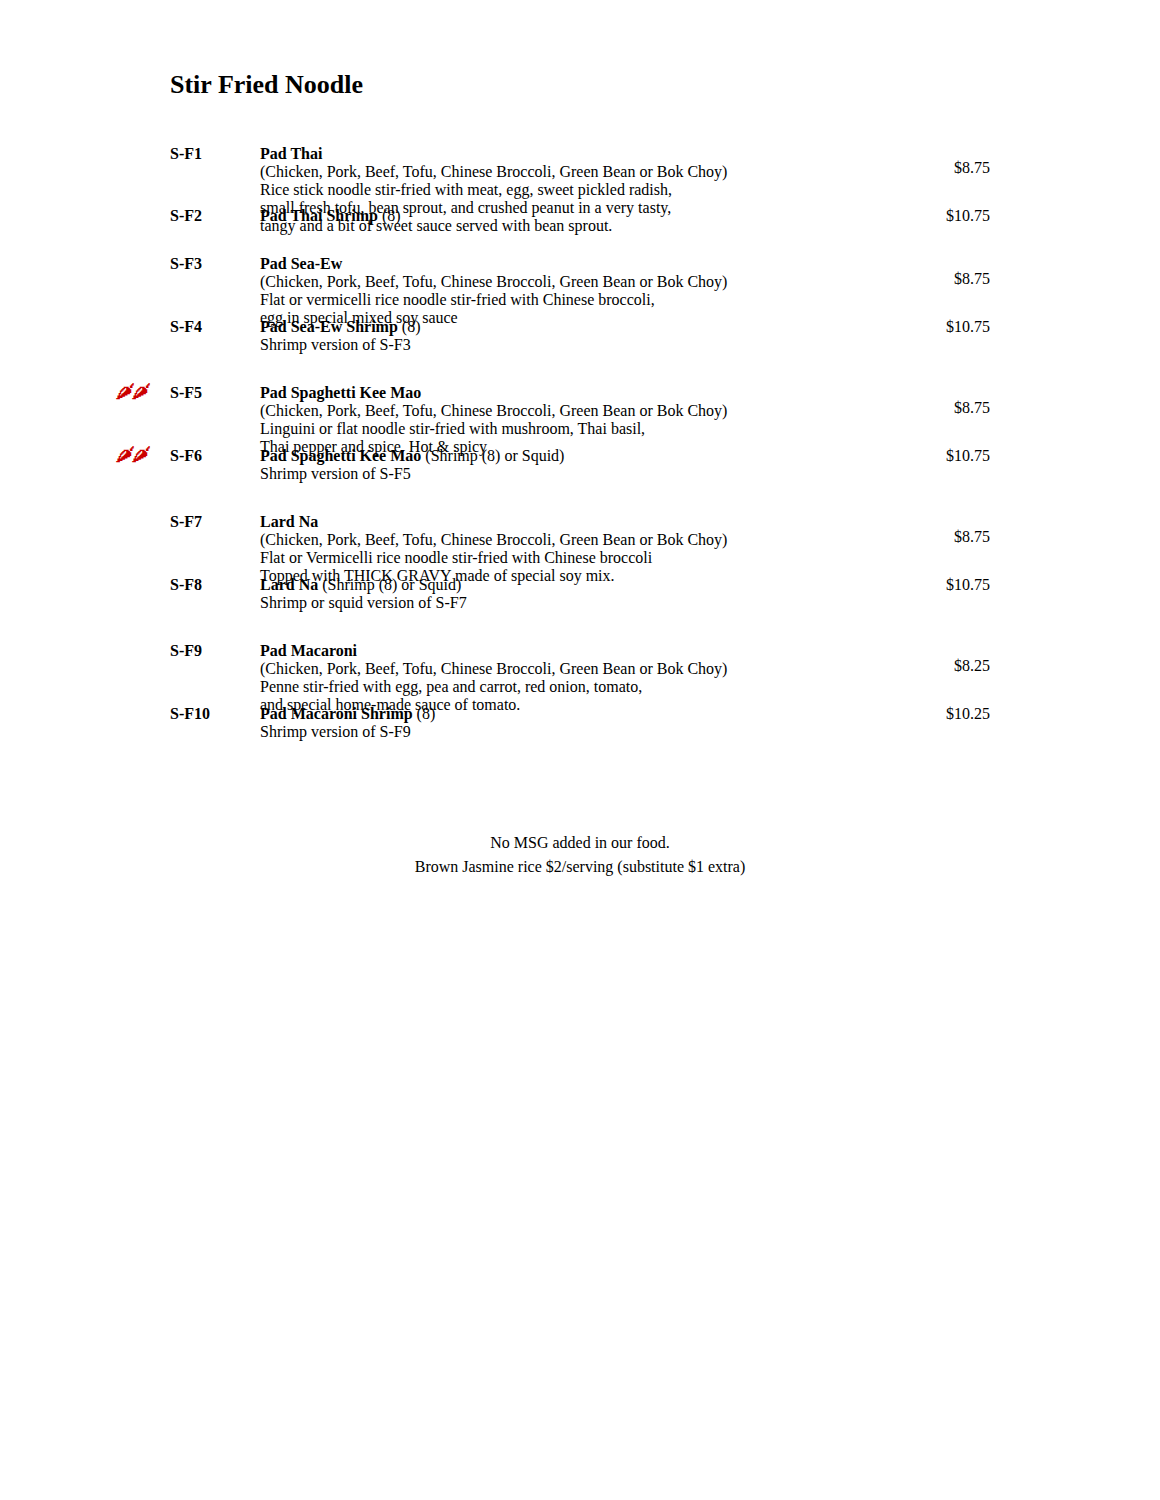Stir Fried Noodle
S-F1
Pad Thai (Chicken, Pork, Beef, Tofu, Chinese Broccoli, Green Bean or Bok Choy) Rice stick noodle stir-fried with meat, egg, sweet pickled radish, small fresh tofu, bean sprout, and crushed peanut in a very tasty, tangy and a bit of sweet sauce served with bean sprout.
$8.75
S-F2
Pad Thai Shrimp (8)
$10.75
S-F3
Pad Sea-Ew (Chicken, Pork, Beef, Tofu, Chinese Broccoli, Green Bean or Bok Choy) Flat or vermicelli rice noodle stir-fried with Chinese broccoli, egg in special mixed soy sauce
$8.75
S-F4
Pad Sea-Ew Shrimp (8) Shrimp version of S-F3
$10.75
🌶🌶
S-F5
Pad Spaghetti Kee Mao (Chicken, Pork, Beef, Tofu, Chinese Broccoli, Green Bean or Bok Choy) Linguini or flat noodle stir-fried with mushroom, Thai basil, Thai pepper and spice. Hot & spicy
$8.75
🌶🌶
S-F6
Pad Spaghetti Kee Mao (Shrimp (8) or Squid) Shrimp version of S-F5
$10.75
S-F7
Lard Na (Chicken, Pork, Beef, Tofu, Chinese Broccoli, Green Bean or Bok Choy) Flat or Vermicelli rice noodle stir-fried with Chinese broccoli Topped with THICK GRAVY made of special soy mix.
$8.75
S-F8
Lard Na (Shrimp (8) or Squid) Shrimp or squid version of S-F7
$10.75
S-F9
Pad Macaroni (Chicken, Pork, Beef, Tofu, Chinese Broccoli, Green Bean or Bok Choy) Penne stir-fried with egg, pea and carrot, red onion, tomato, and special home-made sauce of tomato.
$8.25
S-F10
Pad Macaroni Shrimp (8) Shrimp version of S-F9
$10.25
No MSG added in our food.
Brown Jasmine rice $2/serving (substitute $1 extra)